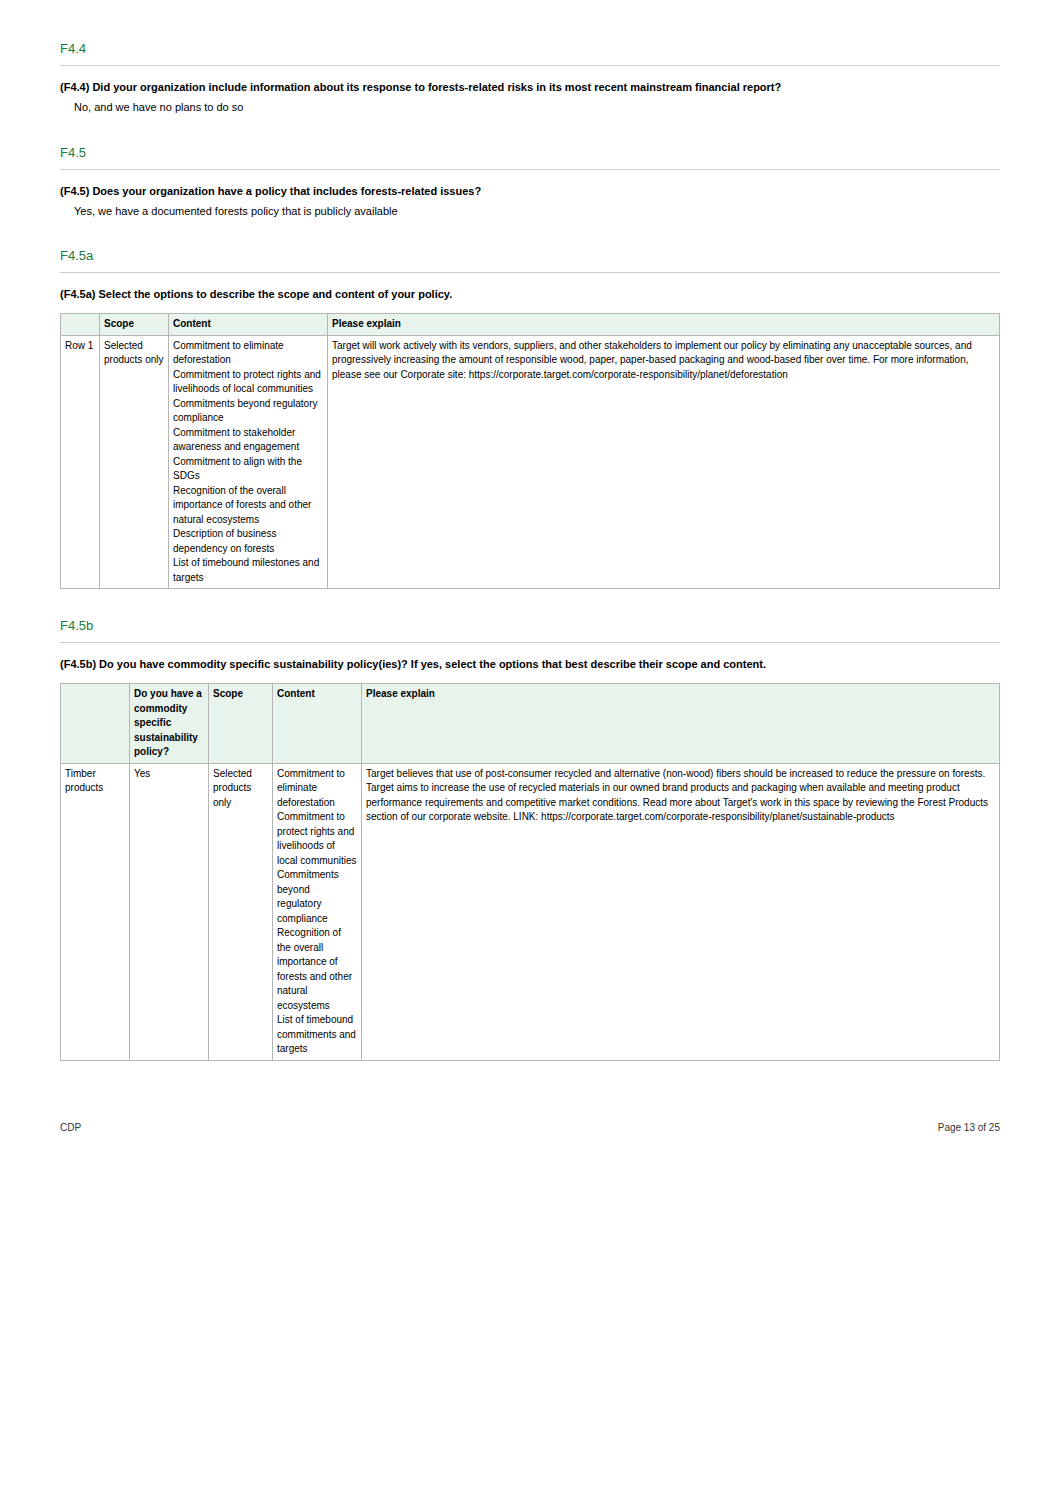F4.4
(F4.4) Did your organization include information about its response to forests-related risks in its most recent mainstream financial report?
No, and we have no plans to do so
F4.5
(F4.5) Does your organization have a policy that includes forests-related issues?
Yes, we have a documented forests policy that is publicly available
F4.5a
(F4.5a) Select the options to describe the scope and content of your policy.
| | Scope | Content | Please explain |
| --- | --- | --- | --- |
| Row 1 | Selected products only | Commitment to eliminate deforestation Commitment to protect rights and livelihoods of local communities Commitments beyond regulatory compliance Commitment to stakeholder awareness and engagement Commitment to align with the SDGs Recognition of the overall importance of forests and other natural ecosystems Description of business dependency on forests List of timebound milestones and targets | Target will work actively with its vendors, suppliers, and other stakeholders to implement our policy by eliminating any unacceptable sources, and progressively increasing the amount of responsible wood, paper, paper-based packaging and wood-based fiber over time. For more information, please see our Corporate site: https://corporate.target.com/corporate-responsibility/planet/deforestation |
F4.5b
(F4.5b) Do you have commodity specific sustainability policy(ies)? If yes, select the options that best describe their scope and content.
| | Do you have a commodity specific sustainability policy? | Scope | Content | Please explain |
| --- | --- | --- | --- | --- |
| Timber products | Yes | Selected products only | Commitment to eliminate deforestation Commitment to protect rights and livelihoods of local communities Commitments beyond regulatory compliance Recognition of the overall importance of forests and other natural ecosystems List of timebound commitments and targets | Target believes that use of post-consumer recycled and alternative (non-wood) fibers should be increased to reduce the pressure on forests. Target aims to increase the use of recycled materials in our owned brand products and packaging when available and meeting product performance requirements and competitive market conditions. Read more about Target's work in this space by reviewing the Forest Products section of our corporate website. LINK: https://corporate.target.com/corporate-responsibility/planet/sustainable-products |
CDP Page 13 of 25